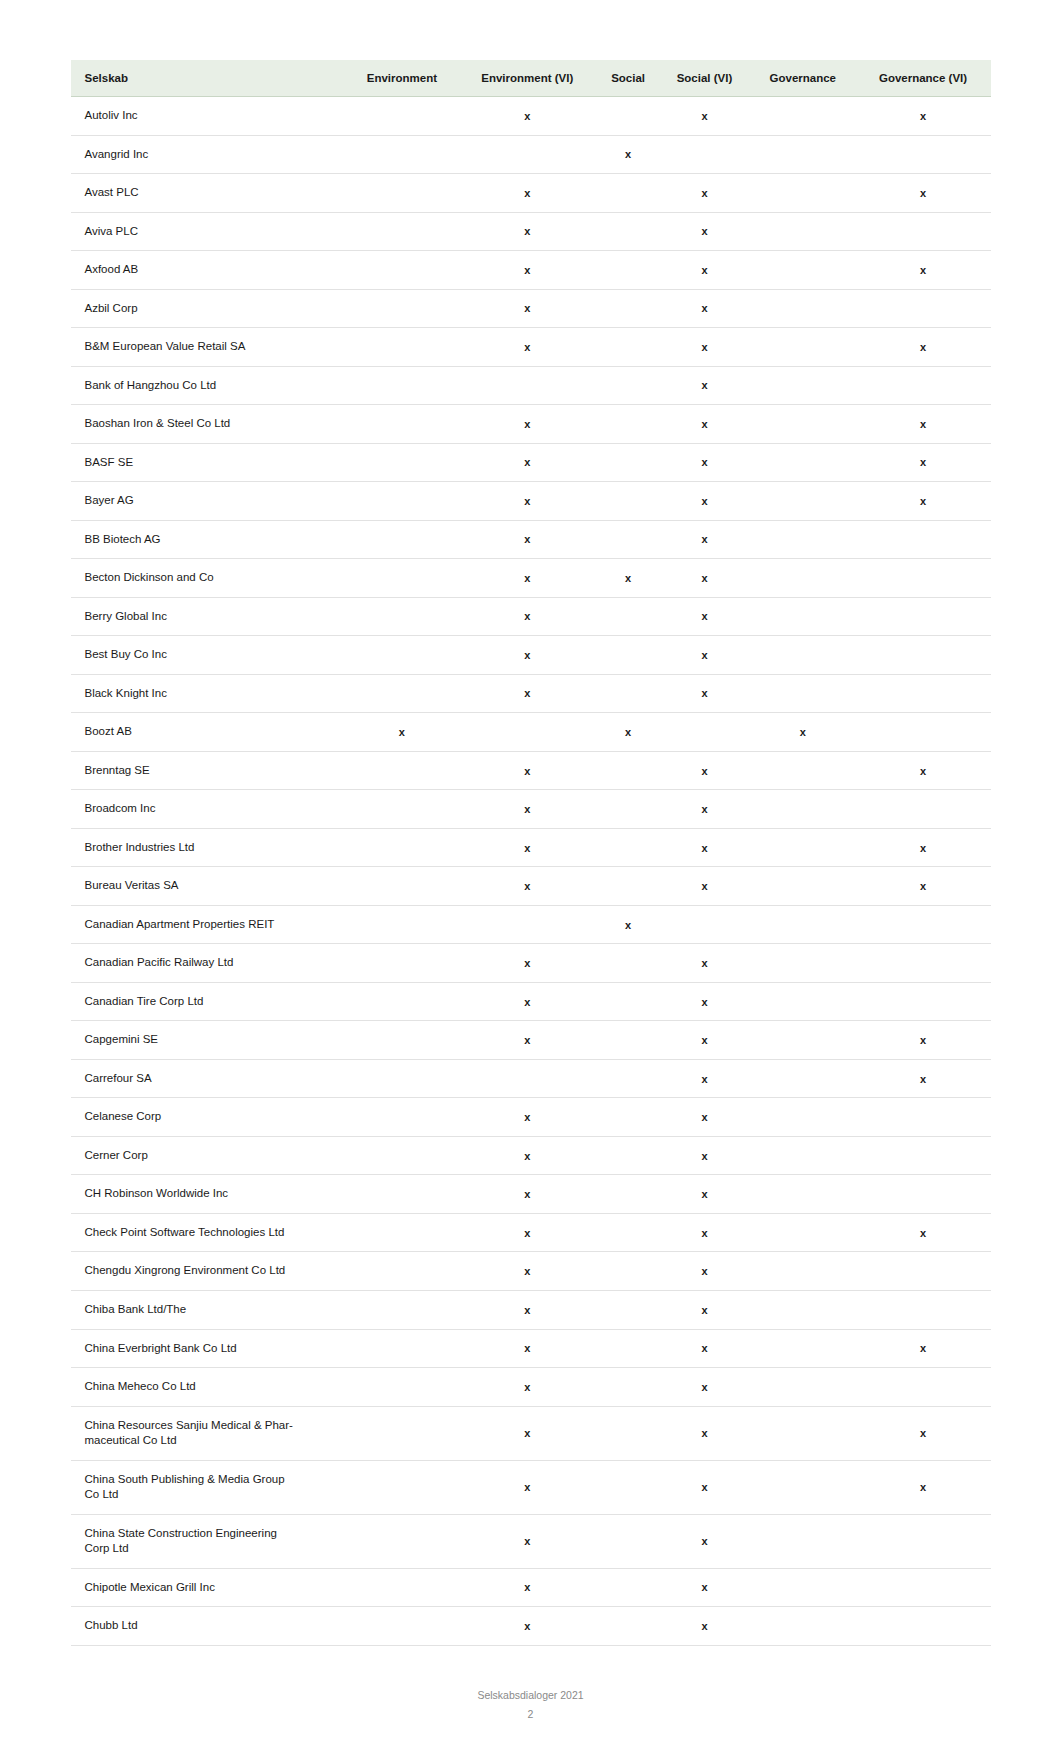| Selskab | Environment | Environment (VI) | Social | Social (VI) | Governance | Governance (VI) |
| --- | --- | --- | --- | --- | --- | --- |
| Autoliv Inc | | x | | x | | x |
| Avangrid Inc | | | x | | | |
| Avast PLC | | x | | x | | x |
| Aviva PLC | | x | | x | | |
| Axfood AB | | x | | x | | x |
| Azbil Corp | | x | | x | | |
| B&M European Value Retail SA | | x | | x | | x |
| Bank of Hangzhou Co Ltd | | | | x | | |
| Baoshan Iron & Steel Co Ltd | | x | | x | | x |
| BASF SE | | x | | x | | x |
| Bayer AG | | x | | x | | x |
| BB Biotech AG | | x | | x | | |
| Becton Dickinson and Co | | x | x | x | | |
| Berry Global Inc | | x | | x | | |
| Best Buy Co Inc | | x | | x | | |
| Black Knight Inc | | x | | x | | |
| Boozt AB | x | | x | | x | |
| Brenntag SE | | x | | x | | x |
| Broadcom Inc | | x | | x | | |
| Brother Industries Ltd | | x | | x | | x |
| Bureau Veritas SA | | x | | x | | x |
| Canadian Apartment Properties REIT | | | x | | | |
| Canadian Pacific Railway Ltd | | x | | x | | |
| Canadian Tire Corp Ltd | | x | | x | | |
| Capgemini SE | | x | | x | | x |
| Carrefour SA | | | | x | | x |
| Celanese Corp | | x | | x | | |
| Cerner Corp | | x | | x | | |
| CH Robinson Worldwide Inc | | x | | x | | |
| Check Point Software Technologies Ltd | | x | | x | | x |
| Chengdu Xingrong Environment Co Ltd | | x | | x | | |
| Chiba Bank Ltd/The | | x | | x | | |
| China Everbright Bank Co Ltd | | x | | x | | x |
| China Meheco Co Ltd | | x | | x | | |
| China Resources Sanjiu Medical & Phar- maceutical Co Ltd | | x | | x | | x |
| China South Publishing & Media Group Co Ltd | | x | | x | | x |
| China State Construction Engineering Corp Ltd | | x | | x | | |
| Chipotle Mexican Grill Inc | | x | | x | | |
| Chubb Ltd | | x | | x | | |
Selskabsdialoger 2021
2